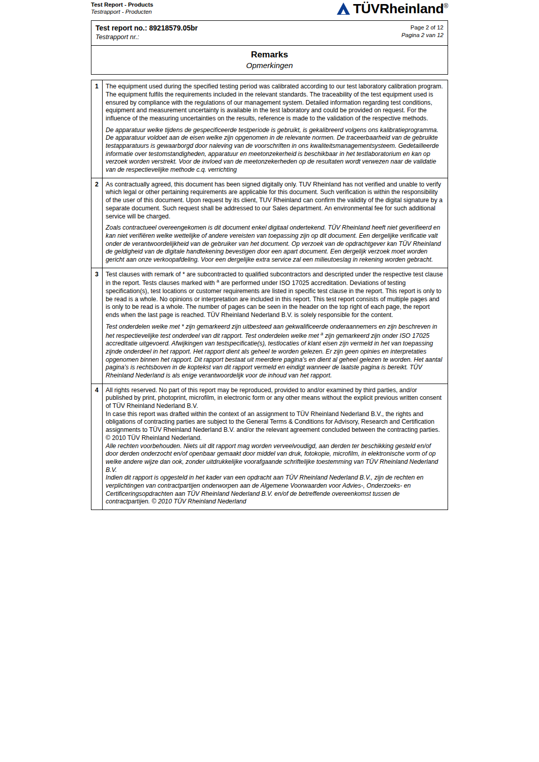Test Report - Products
Testrapport - Producten
TÜVRheinland®
Test report no.: 89218579.05br
Testrapport nr.:
Page 2 of 12
Pagina 2 van 12
Remarks
Opmerkingen
| 1 | The equipment used during the specified testing period was calibrated according to our test laboratory calibration program. The equipment fulfils the requirements included in the relevant standards. The traceability of the test equipment used is ensured by compliance with the regulations of our management system. Detailed information regarding test conditions, equipment and measurement uncertainty is available in the test laboratory and could be provided on request. For the influence of the measuring uncertainties on the results, reference is made to the validation of the respective methods. De apparatuur welke tijdens de gespecificeerde testperiode is gebruikt, is gekalibreerd volgens ons kalibratieprogramma. De apparatuur voldoet aan de eisen welke zijn opgenomen in de relevante normen. De traceerbaarheid van de gebruikte testapparatuurs is gewaarborgd door naleving van de voorschriften in ons kwaliteitsmanagementsysteem. Gedetailleerde informatie over testomstandigheden, apparatuur en meetonzekerheid is beschikbaar in het testlaboratorium en kan op verzoek worden verstrekt. Voor de invloed van de meetonzekerheden op de resultaten wordt verwezen naar de validatie van de respectievelijke methode c.q. verrichting |
| 2 | As contractually agreed, this document has been signed digitally only. TUV Rheinland has not verified and unable to verify which legal or other pertaining requirements are applicable for this document. Such verification is within the responsibility of the user of this document. Upon request by its client, TUV Rheinland can confirm the validity of the digital signature by a separate document. Such request shall be addressed to our Sales department. An environmental fee for such additional service will be charged. Zoals contractueel overeengekomen is dit document enkel digitaal ondertekend. TÜV Rheinland heeft niet geverifieerd en kan niet verifiëren welke wettelijke of andere vereisten van toepassing zijn op dit document. Een dergelijke verificatie valt onder de verantwoordelijkheid van de gebruiker van het document. Op verzoek van de opdrachtgever kan TÜV Rheinland de geldigheid van de digitale handtekening bevestigen door een apart document. Een dergelijk verzoek moet worden gericht aan onze verkoopafdeling. Voor een dergelijke extra service zal een milieutoeslag in rekening worden gebracht. |
| 3 | Test clauses with remark of * are subcontracted to qualified subcontractors and descripted under the respective test clause in the report. Tests clauses marked with a are performed under ISO 17025 accreditation. Deviations of testing specification(s), test locations or customer requirements are listed in specific test clause in the report. This report is only to be read is a whole. No opinions or interpretation are included in this report. This test report consists of multiple pages and is only to be read is a whole. The number of pages can be seen in the header on the top right of each page, the report ends when the last page is reached. TÜV Rheinland Nederland B.V. is solely responsible for the content. Test onderdelen welke met * zijn gemarkeerd zijn uitbesteed aan gekwalificeerde onderaannemers en zijn beschreven in het respectievelijke test onderdeel van dit rapport. Test onderdelen welke met a zijn gemarkeerd zijn onder ISO 17025 accreditatie uitgevoerd. Afwijkingen van testspecificatie(s), testlocaties of klant eisen zijn vermeld in het van toepassing zijnde onderdeel in het rapport. Het rapport dient als geheel te worden gelezen. Er zijn geen opinies en interpretaties opgenomen binnen het rapport. Dit rapport bestaat uit meerdere pagina’s en dient al geheel gelezen te worden. Het aantal pagina’s is rechtsboven in de koptekst van dit rapport vermeld en eindigt wanneer de laatste pagina is bereikt. TÜV Rheinland Nederland is als enige verantwoordelijk voor de inhoud van het rapport. |
| 4 | All rights reserved. No part of this report may be reproduced, provided to and/or examined by third parties, and/or published by print, photoprint, microfilm, in electronic form or any other means without the explicit previous written consent of TÜV Rheinland Nederland B.V. In case this report was drafted within the context of an assignment to TÜV Rheinland Nederland B.V., the rights and obligations of contracting parties are subject to the General Terms & Conditions for Advisory, Research and Certification assignments to TÜV Rheinland Nederland B.V. and/or the relevant agreement concluded between the contracting parties. © 2010 TÜV Rheinland Nederland. Alle rechten voorbehouden. Niets uit dit rapport mag worden verveelvoudigd, aan derden ter beschikking gesteld en/of door derden onderzocht en/of openbaar gemaakt door middel van druk, fotokopie, microfilm, in elektronische vorm of op welke andere wijze dan ook, zonder uitdrukkelijke voorafgaande schriftelijke toestemming van TÜV Rheinland Nederland B.V. Indien dit rapport is opgesteld in het kader van een opdracht aan TÜV Rheinland Nederland B.V., zijn de rechten en verplichtingen van contractpartijen onderworpen aan de Algemene Voorwaarden voor Advies-, Onderzoeks- en Certificeringsopdrachten aan TÜV Rheinland Nederland B.V. en/of de betreffende overeenkomst tussen de contractpartijen. © 2010 TÜV Rheinland Nederland |